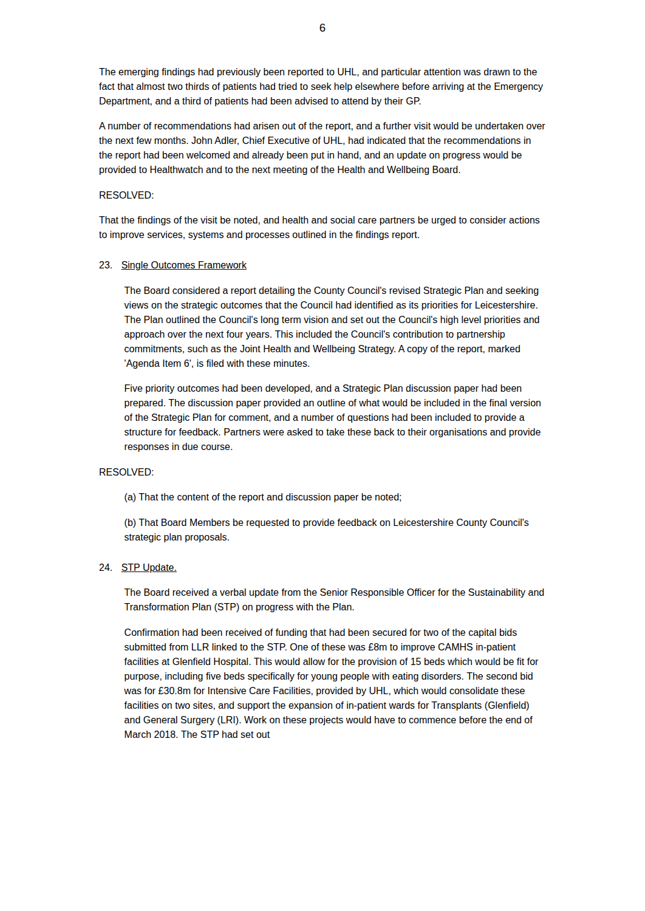6
The emerging findings had previously been reported to UHL, and particular attention was drawn to the fact that almost two thirds of patients had tried to seek help elsewhere before arriving at the Emergency Department, and a third of patients had been advised to attend by their GP.
A number of recommendations had arisen out of the report, and a further visit would be undertaken over the next few months. John Adler, Chief Executive of UHL, had indicated that the recommendations in the report had been welcomed and already been put in hand, and an update on progress would be provided to Healthwatch and to the next meeting of the Health and Wellbeing Board.
RESOLVED:
That the findings of the visit be noted, and health and social care partners be urged to consider actions to improve services, systems and processes outlined in the findings report.
23. Single Outcomes Framework
The Board considered a report detailing the County Council's revised Strategic Plan and seeking views on the strategic outcomes that the Council had identified as its priorities for Leicestershire. The Plan outlined the Council's long term vision and set out the Council's high level priorities and approach over the next four years. This included the Council's contribution to partnership commitments, such as the Joint Health and Wellbeing Strategy. A copy of the report, marked 'Agenda Item 6', is filed with these minutes.
Five priority outcomes had been developed, and a Strategic Plan discussion paper had been prepared. The discussion paper provided an outline of what would be included in the final version of the Strategic Plan for comment, and a number of questions had been included to provide a structure for feedback. Partners were asked to take these back to their organisations and provide responses in due course.
RESOLVED:
(a) That the content of the report and discussion paper be noted;
(b) That Board Members be requested to provide feedback on Leicestershire County Council's strategic plan proposals.
24. STP Update.
The Board received a verbal update from the Senior Responsible Officer for the Sustainability and Transformation Plan (STP) on progress with the Plan.
Confirmation had been received of funding that had been secured for two of the capital bids submitted from LLR linked to the STP. One of these was £8m to improve CAMHS in-patient facilities at Glenfield Hospital. This would allow for the provision of 15 beds which would be fit for purpose, including five beds specifically for young people with eating disorders. The second bid was for £30.8m for Intensive Care Facilities, provided by UHL, which would consolidate these facilities on two sites, and support the expansion of in-patient wards for Transplants (Glenfield) and General Surgery (LRI). Work on these projects would have to commence before the end of March 2018. The STP had set out